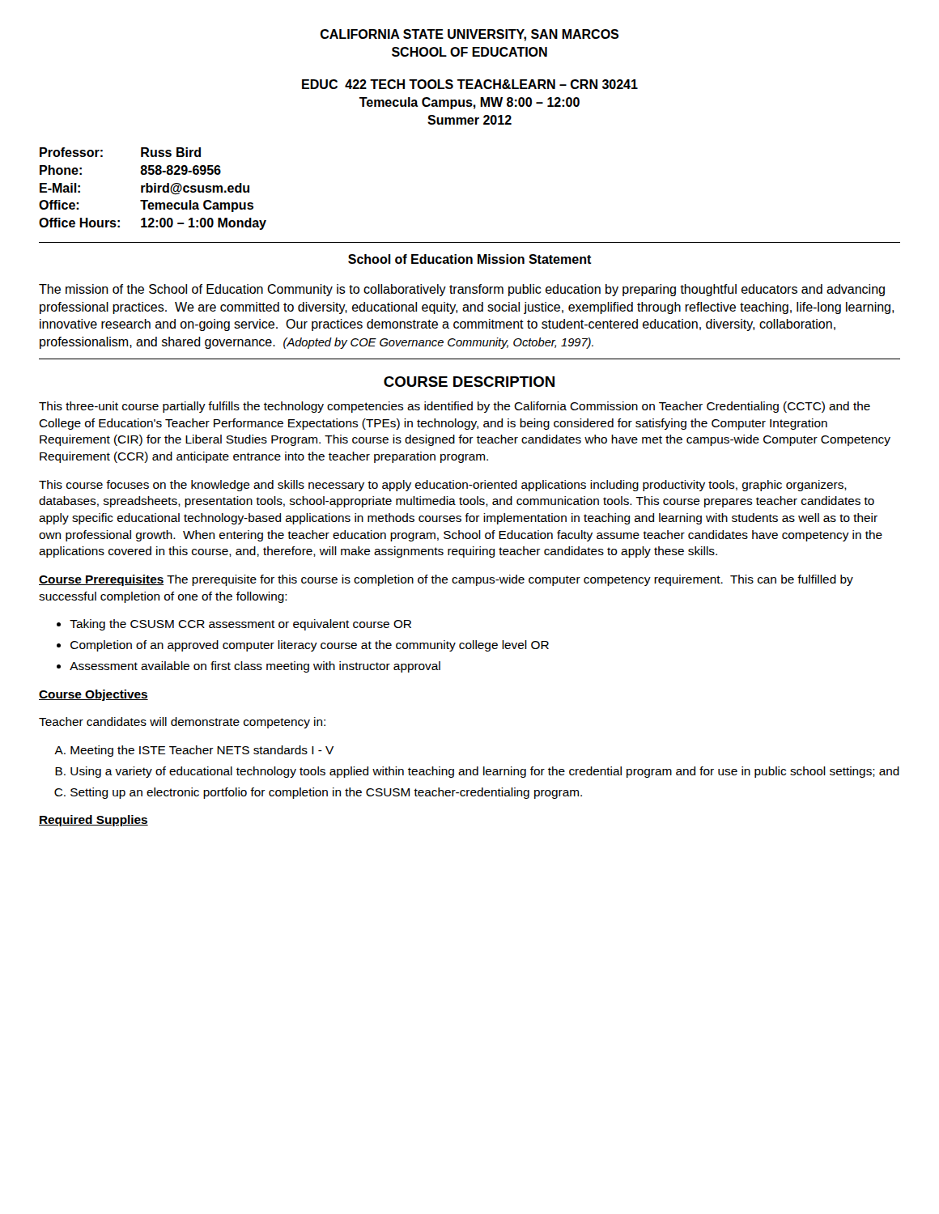CALIFORNIA STATE UNIVERSITY, SAN MARCOS
SCHOOL OF EDUCATION
EDUC 422 TECH TOOLS TEACH&LEARN – CRN 30241
Temecula Campus, MW 8:00 – 12:00
Summer 2012
| Professor: | Russ Bird |
| Phone: | 858-829-6956 |
| E-Mail: | rbird@csusm.edu |
| Office: | Temecula Campus |
| Office Hours: | 12:00 – 1:00 Monday |
School of Education Mission Statement
The mission of the School of Education Community is to collaboratively transform public education by preparing thoughtful educators and advancing professional practices. We are committed to diversity, educational equity, and social justice, exemplified through reflective teaching, life-long learning, innovative research and on-going service. Our practices demonstrate a commitment to student-centered education, diversity, collaboration, professionalism, and shared governance. (Adopted by COE Governance Community, October, 1997).
COURSE DESCRIPTION
This three-unit course partially fulfills the technology competencies as identified by the California Commission on Teacher Credentialing (CCTC) and the College of Education's Teacher Performance Expectations (TPEs) in technology, and is being considered for satisfying the Computer Integration Requirement (CIR) for the Liberal Studies Program. This course is designed for teacher candidates who have met the campus-wide Computer Competency Requirement (CCR) and anticipate entrance into the teacher preparation program.
This course focuses on the knowledge and skills necessary to apply education-oriented applications including productivity tools, graphic organizers, databases, spreadsheets, presentation tools, school-appropriate multimedia tools, and communication tools. This course prepares teacher candidates to apply specific educational technology-based applications in methods courses for implementation in teaching and learning with students as well as to their own professional growth. When entering the teacher education program, School of Education faculty assume teacher candidates have competency in the applications covered in this course, and, therefore, will make assignments requiring teacher candidates to apply these skills.
Course Prerequisites The prerequisite for this course is completion of the campus-wide computer competency requirement. This can be fulfilled by successful completion of one of the following:
Taking the CSUSM CCR assessment or equivalent course OR
Completion of an approved computer literacy course at the community college level OR
Assessment available on first class meeting with instructor approval
Course Objectives
Teacher candidates will demonstrate competency in:
Meeting the ISTE Teacher NETS standards I - V
Using a variety of educational technology tools applied within teaching and learning for the credential program and for use in public school settings; and
Setting up an electronic portfolio for completion in the CSUSM teacher-credentialing program.
Required Supplies